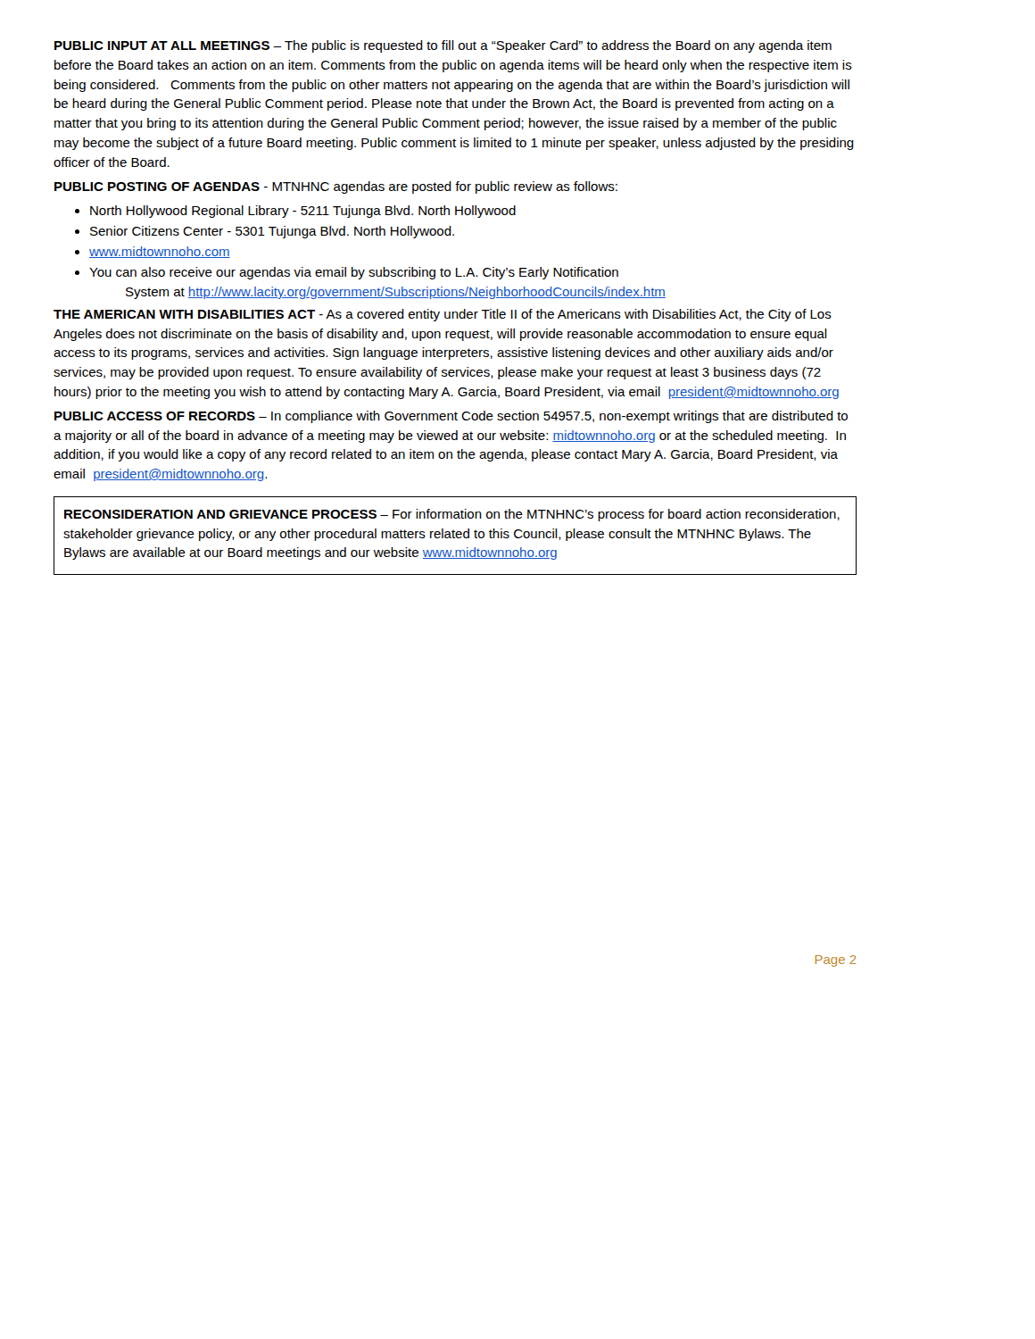PUBLIC INPUT AT ALL MEETINGS – The public is requested to fill out a “Speaker Card” to address the Board on any agenda item before the Board takes an action on an item. Comments from the public on agenda items will be heard only when the respective item is being considered. Comments from the public on other matters not appearing on the agenda that are within the Board’s jurisdiction will be heard during the General Public Comment period. Please note that under the Brown Act, the Board is prevented from acting on a matter that you bring to its attention during the General Public Comment period; however, the issue raised by a member of the public may become the subject of a future Board meeting. Public comment is limited to 1 minute per speaker, unless adjusted by the presiding officer of the Board.
PUBLIC POSTING OF AGENDAS - MTNHNC agendas are posted for public review as follows:
North Hollywood Regional Library - 5211 Tujunga Blvd. North Hollywood
Senior Citizens Center - 5301 Tujunga Blvd. North Hollywood.
www.midtownnoho.com
You can also receive our agendas via email by subscribing to L.A. City’s Early Notification
System at http://www.lacity.org/government/Subscriptions/NeighborhoodCouncils/index.htm
THE AMERICAN WITH DISABILITIES ACT - As a covered entity under Title II of the Americans with Disabilities Act, the City of Los Angeles does not discriminate on the basis of disability and, upon request, will provide reasonable accommodation to ensure equal access to its programs, services and activities. Sign language interpreters, assistive listening devices and other auxiliary aids and/or services, may be provided upon request. To ensure availability of services, please make your request at least 3 business days (72 hours) prior to the meeting you wish to attend by contacting Mary A. Garcia, Board President, via email president@midtownnoho.org
PUBLIC ACCESS OF RECORDS – In compliance with Government Code section 54957.5, non-exempt writings that are distributed to a majority or all of the board in advance of a meeting may be viewed at our website: midtownnoho.org or at the scheduled meeting. In addition, if you would like a copy of any record related to an item on the agenda, please contact Mary A. Garcia, Board President, via email president@midtownnoho.org.
RECONSIDERATION AND GRIEVANCE PROCESS – For information on the MTNHNC’s process for board action reconsideration, stakeholder grievance policy, or any other procedural matters related to this Council, please consult the MTNHNC Bylaws. The Bylaws are available at our Board meetings and our website www.midtownnoho.org
Page 2